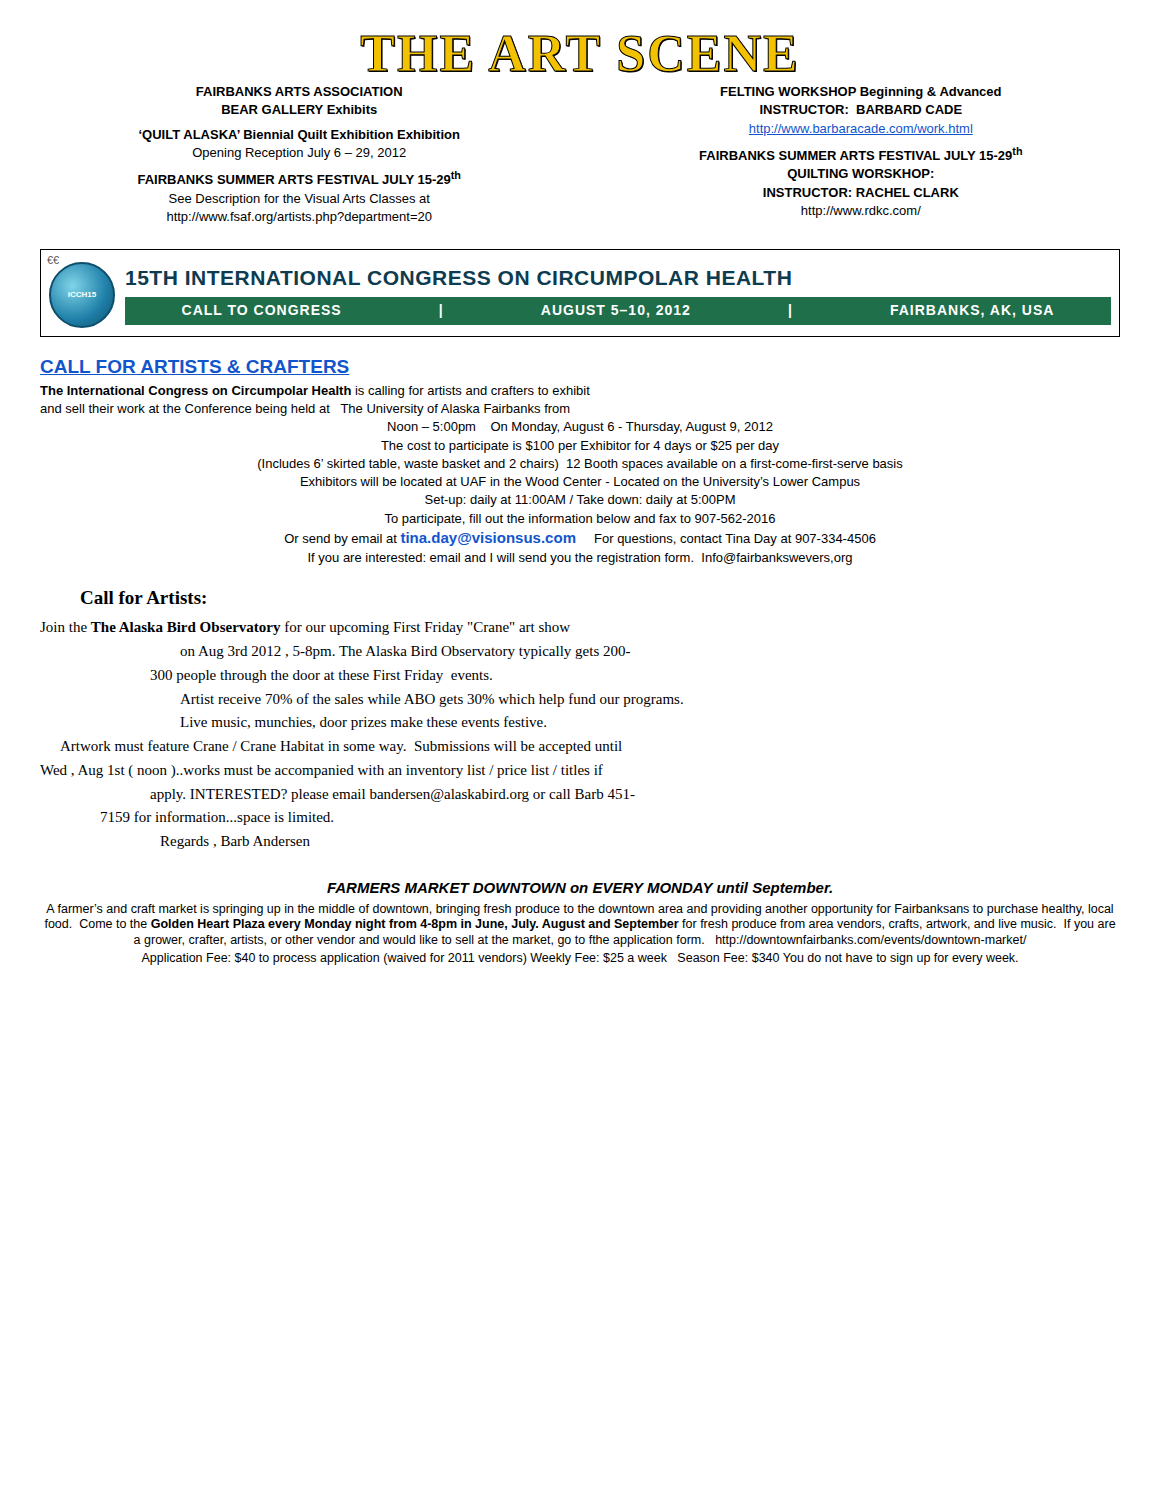THE ART SCENE
FAIRBANKS ARTS ASSOCIATION
BEAR GALLERY Exhibits
‘QUILT ALASKA’ Biennial Quilt Exhibition Exhibition
Opening Reception July 6 – 29, 2012
FAIRBANKS SUMMER ARTS FESTIVAL JULY 15-29th
See Description for the Visual Arts Classes at
http://www.fsaf.org/artists.php?department=20
FELTING WORKSHOP Beginning & Advanced
INSTRUCTOR: BARBARD CADE
http://www.barbaracade.com/work.html
FAIRBANKS SUMMER ARTS FESTIVAL JULY 15-29th
QUILTING WORSKHOP:
INSTRUCTOR: RACHEL CLARK
http://www.rdkc.com/
€€
ICCH15
15TH INTERNATIONAL CONGRESS ON CIRCUMPOLAR HEALTH
CALL TO CONGRESS | AUGUST 5–10, 2012 | FAIRBANKS, AK, USA
CALL FOR ARTISTS & CRAFTERS
The International Congress on Circumpolar Health is calling for artists and crafters to exhibit
and sell their work at the Conference being held at The University of Alaska Fairbanks from
Noon – 5:00pm On Monday, August 6 - Thursday, August 9, 2012
The cost to participate is $100 per Exhibitor for 4 days or $25 per day
(Includes 6’ skirted table, waste basket and 2 chairs) 12 Booth spaces available on a first-come-first-serve basis
Exhibitors will be located at UAF in the Wood Center - Located on the University’s Lower Campus
Set-up: daily at 11:00AM / Take down: daily at 5:00PM
To participate, fill out the information below and fax to 907-562-2016
Or send by email at tina.day@visionsus.com For questions, contact Tina Day at 907-334-4506
If you are interested: email and I will send you the registration form. Info@fairbankswevers,org
Call for Artists:
Join the The Alaska Bird Observatory for our upcoming First Friday "Crane" art show
on Aug 3rd 2012 , 5-8pm. The Alaska Bird Observatory typically gets 200-
300 people through the door at these First Friday events.
Artist receive 70% of the sales while ABO gets 30% which help fund our programs.
Live music, munchies, door prizes make these events festive.
Artwork must feature Crane / Crane Habitat in some way. Submissions will be accepted until
Wed , Aug 1st ( noon )..works must be accompanied with an inventory list / price list / titles if
apply. INTERESTED? please email bandersen@alaskabird.org or call Barb 451-
7159 for information...space is limited.
Regards , Barb Andersen
FARMERS MARKET DOWNTOWN on EVERY MONDAY until September.
A farmer’s and craft market is springing up in the middle of downtown, bringing fresh produce to the downtown area and providing another opportunity for Fairbanksans to purchase healthy, local food. Come to the Golden Heart Plaza every Monday night from 4-8pm in June, July. August and September for fresh produce from area vendors, crafts, artwork, and live music. If you are a grower, crafter, artists, or other vendor and would like to sell at the market, go to fthe application form. http://downtownfairbanks.com/events/downtown-market/
Application Fee: $40 to process application (waived for 2011 vendors) Weekly Fee: $25 a week Season Fee: $340 You do not have to sign up for every week.